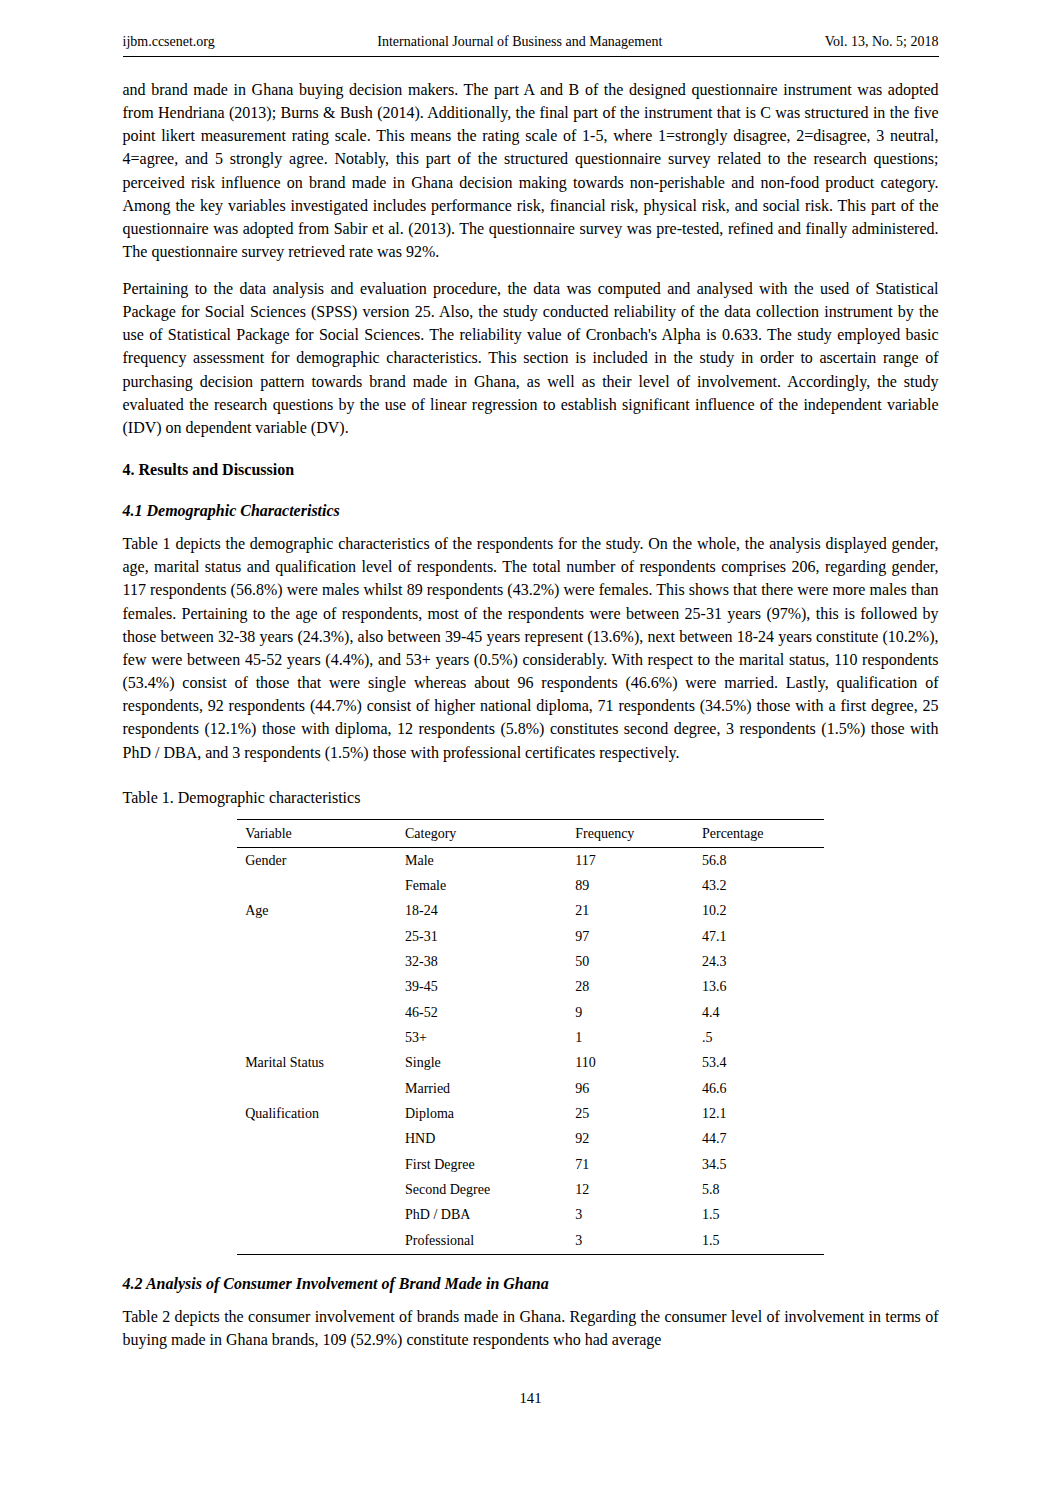ijbm.ccsenet.org International Journal of Business and Management Vol. 13, No. 5; 2018
and brand made in Ghana buying decision makers. The part A and B of the designed questionnaire instrument was adopted from Hendriana (2013); Burns & Bush (2014). Additionally, the final part of the instrument that is C was structured in the five point likert measurement rating scale. This means the rating scale of 1-5, where 1=strongly disagree, 2=disagree, 3 neutral, 4=agree, and 5 strongly agree. Notably, this part of the structured questionnaire survey related to the research questions; perceived risk influence on brand made in Ghana decision making towards non-perishable and non-food product category. Among the key variables investigated includes performance risk, financial risk, physical risk, and social risk. This part of the questionnaire was adopted from Sabir et al. (2013). The questionnaire survey was pre-tested, refined and finally administered. The questionnaire survey retrieved rate was 92%.
Pertaining to the data analysis and evaluation procedure, the data was computed and analysed with the used of Statistical Package for Social Sciences (SPSS) version 25. Also, the study conducted reliability of the data collection instrument by the use of Statistical Package for Social Sciences. The reliability value of Cronbach's Alpha is 0.633. The study employed basic frequency assessment for demographic characteristics. This section is included in the study in order to ascertain range of purchasing decision pattern towards brand made in Ghana, as well as their level of involvement. Accordingly, the study evaluated the research questions by the use of linear regression to establish significant influence of the independent variable (IDV) on dependent variable (DV).
4. Results and Discussion
4.1 Demographic Characteristics
Table 1 depicts the demographic characteristics of the respondents for the study. On the whole, the analysis displayed gender, age, marital status and qualification level of respondents. The total number of respondents comprises 206, regarding gender, 117 respondents (56.8%) were males whilst 89 respondents (43.2%) were females. This shows that there were more males than females. Pertaining to the age of respondents, most of the respondents were between 25-31 years (97%), this is followed by those between 32-38 years (24.3%), also between 39-45 years represent (13.6%), next between 18-24 years constitute (10.2%), few were between 45-52 years (4.4%), and 53+ years (0.5%) considerably. With respect to the marital status, 110 respondents (53.4%) consist of those that were single whereas about 96 respondents (46.6%) were married. Lastly, qualification of respondents, 92 respondents (44.7%) consist of higher national diploma, 71 respondents (34.5%) those with a first degree, 25 respondents (12.1%) those with diploma, 12 respondents (5.8%) constitutes second degree, 3 respondents (1.5%) those with PhD / DBA, and 3 respondents (1.5%) those with professional certificates respectively.
Table 1. Demographic characteristics
| Variable | Category | Frequency | Percentage |
| --- | --- | --- | --- |
| Gender | Male | 117 | 56.8 |
| | Female | 89 | 43.2 |
| Age | 18-24 | 21 | 10.2 |
| | 25-31 | 97 | 47.1 |
| | 32-38 | 50 | 24.3 |
| | 39-45 | 28 | 13.6 |
| | 46-52 | 9 | 4.4 |
| | 53+ | 1 | .5 |
| Marital Status | Single | 110 | 53.4 |
| | Married | 96 | 46.6 |
| Qualification | Diploma | 25 | 12.1 |
| | HND | 92 | 44.7 |
| | First Degree | 71 | 34.5 |
| | Second Degree | 12 | 5.8 |
| | PhD / DBA | 3 | 1.5 |
| | Professional | 3 | 1.5 |
4.2 Analysis of Consumer Involvement of Brand Made in Ghana
Table 2 depicts the consumer involvement of brands made in Ghana. Regarding the consumer level of involvement in terms of buying made in Ghana brands, 109 (52.9%) constitute respondents who had average
141